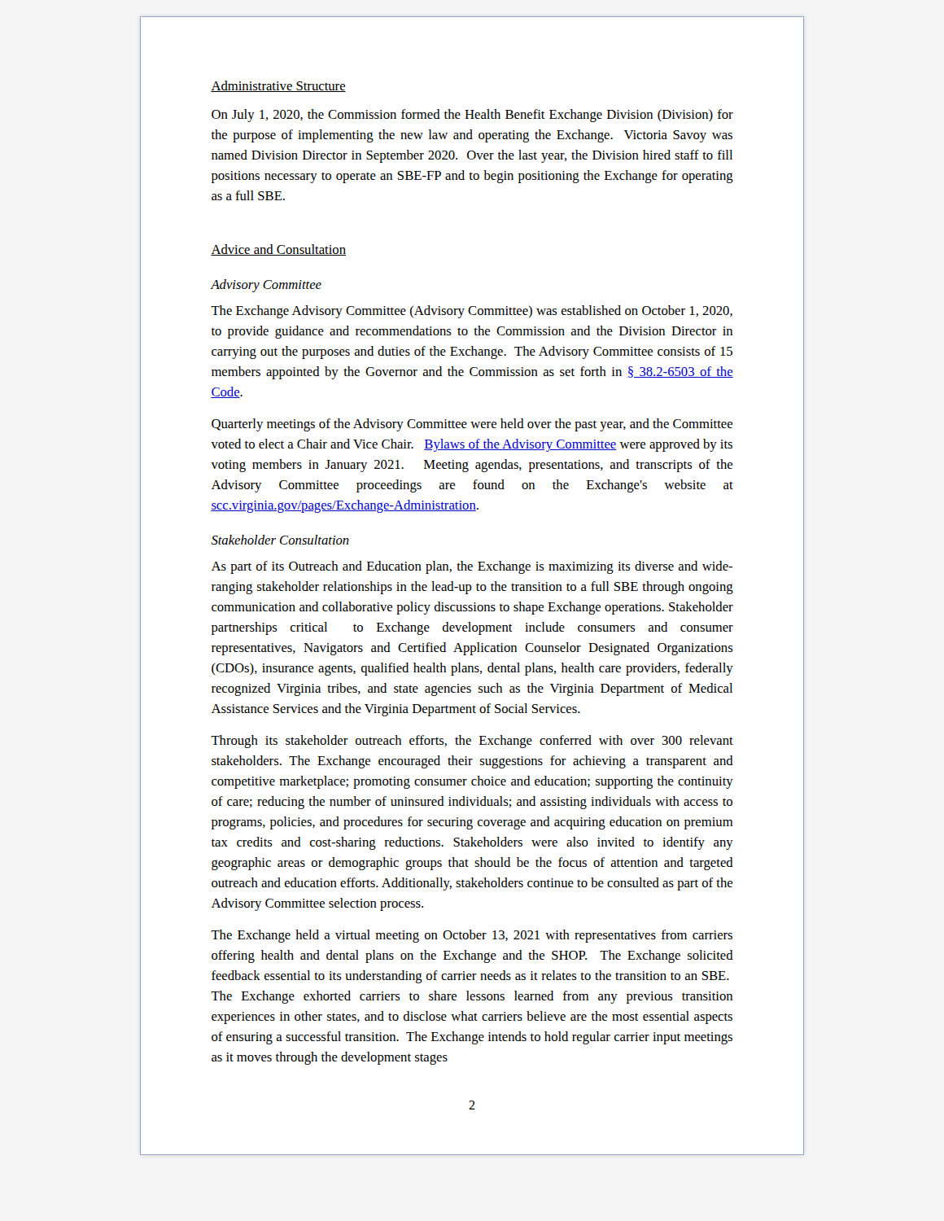Administrative Structure
On July 1, 2020, the Commission formed the Health Benefit Exchange Division (Division) for the purpose of implementing the new law and operating the Exchange. Victoria Savoy was named Division Director in September 2020. Over the last year, the Division hired staff to fill positions necessary to operate an SBE-FP and to begin positioning the Exchange for operating as a full SBE.
Advice and Consultation
Advisory Committee
The Exchange Advisory Committee (Advisory Committee) was established on October 1, 2020, to provide guidance and recommendations to the Commission and the Division Director in carrying out the purposes and duties of the Exchange. The Advisory Committee consists of 15 members appointed by the Governor and the Commission as set forth in § 38.2-6503 of the Code.
Quarterly meetings of the Advisory Committee were held over the past year, and the Committee voted to elect a Chair and Vice Chair. Bylaws of the Advisory Committee were approved by its voting members in January 2021. Meeting agendas, presentations, and transcripts of the Advisory Committee proceedings are found on the Exchange's website at scc.virginia.gov/pages/Exchange-Administration.
Stakeholder Consultation
As part of its Outreach and Education plan, the Exchange is maximizing its diverse and wide-ranging stakeholder relationships in the lead-up to the transition to a full SBE through ongoing communication and collaborative policy discussions to shape Exchange operations. Stakeholder partnerships critical to Exchange development include consumers and consumer representatives, Navigators and Certified Application Counselor Designated Organizations (CDOs), insurance agents, qualified health plans, dental plans, health care providers, federally recognized Virginia tribes, and state agencies such as the Virginia Department of Medical Assistance Services and the Virginia Department of Social Services.
Through its stakeholder outreach efforts, the Exchange conferred with over 300 relevant stakeholders. The Exchange encouraged their suggestions for achieving a transparent and competitive marketplace; promoting consumer choice and education; supporting the continuity of care; reducing the number of uninsured individuals; and assisting individuals with access to programs, policies, and procedures for securing coverage and acquiring education on premium tax credits and cost-sharing reductions. Stakeholders were also invited to identify any geographic areas or demographic groups that should be the focus of attention and targeted outreach and education efforts. Additionally, stakeholders continue to be consulted as part of the Advisory Committee selection process.
The Exchange held a virtual meeting on October 13, 2021 with representatives from carriers offering health and dental plans on the Exchange and the SHOP. The Exchange solicited feedback essential to its understanding of carrier needs as it relates to the transition to an SBE. The Exchange exhorted carriers to share lessons learned from any previous transition experiences in other states, and to disclose what carriers believe are the most essential aspects of ensuring a successful transition. The Exchange intends to hold regular carrier input meetings as it moves through the development stages
2